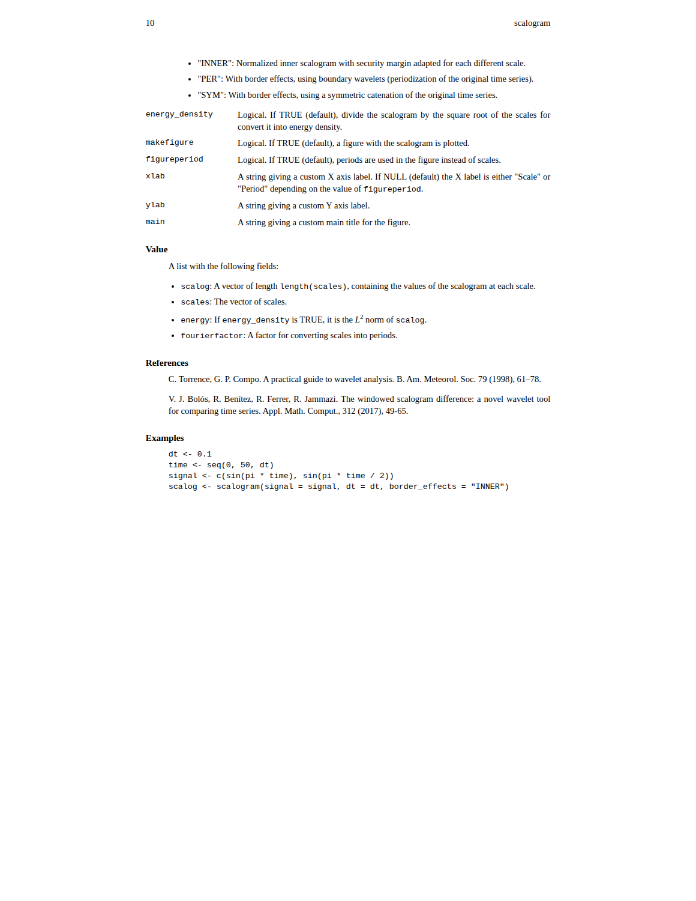10 scalogram
"INNER": Normalized inner scalogram with security margin adapted for each different scale.
"PER": With border effects, using boundary wavelets (periodization of the original time series).
"SYM": With border effects, using a symmetric catenation of the original time series.
energy_density
Logical. If TRUE (default), divide the scalogram by the square root of the scales for convert it into energy density.
makefigure
Logical. If TRUE (default), a figure with the scalogram is plotted.
figureperiod
Logical. If TRUE (default), periods are used in the figure instead of scales.
xlab
A string giving a custom X axis label. If NULL (default) the X label is either "Scale" or "Period" depending on the value of figureperiod.
ylab
A string giving a custom Y axis label.
main
A string giving a custom main title for the figure.
Value
A list with the following fields:
scalog: A vector of length length(scales), containing the values of the scalogram at each scale.
scales: The vector of scales.
energy: If energy_density is TRUE, it is the L2 norm of scalog.
fourierfactor: A factor for converting scales into periods.
References
C. Torrence, G. P. Compo. A practical guide to wavelet analysis. B. Am. Meteorol. Soc. 79 (1998), 61–78.
V. J. Bolós, R. Benítez, R. Ferrer, R. Jammazi. The windowed scalogram difference: a novel wavelet tool for comparing time series. Appl. Math. Comput., 312 (2017), 49-65.
Examples
dt <- 0.1
time <- seq(0, 50, dt)
signal <- c(sin(pi * time), sin(pi * time / 2))
scalog <- scalogram(signal = signal, dt = dt, border_effects = "INNER")